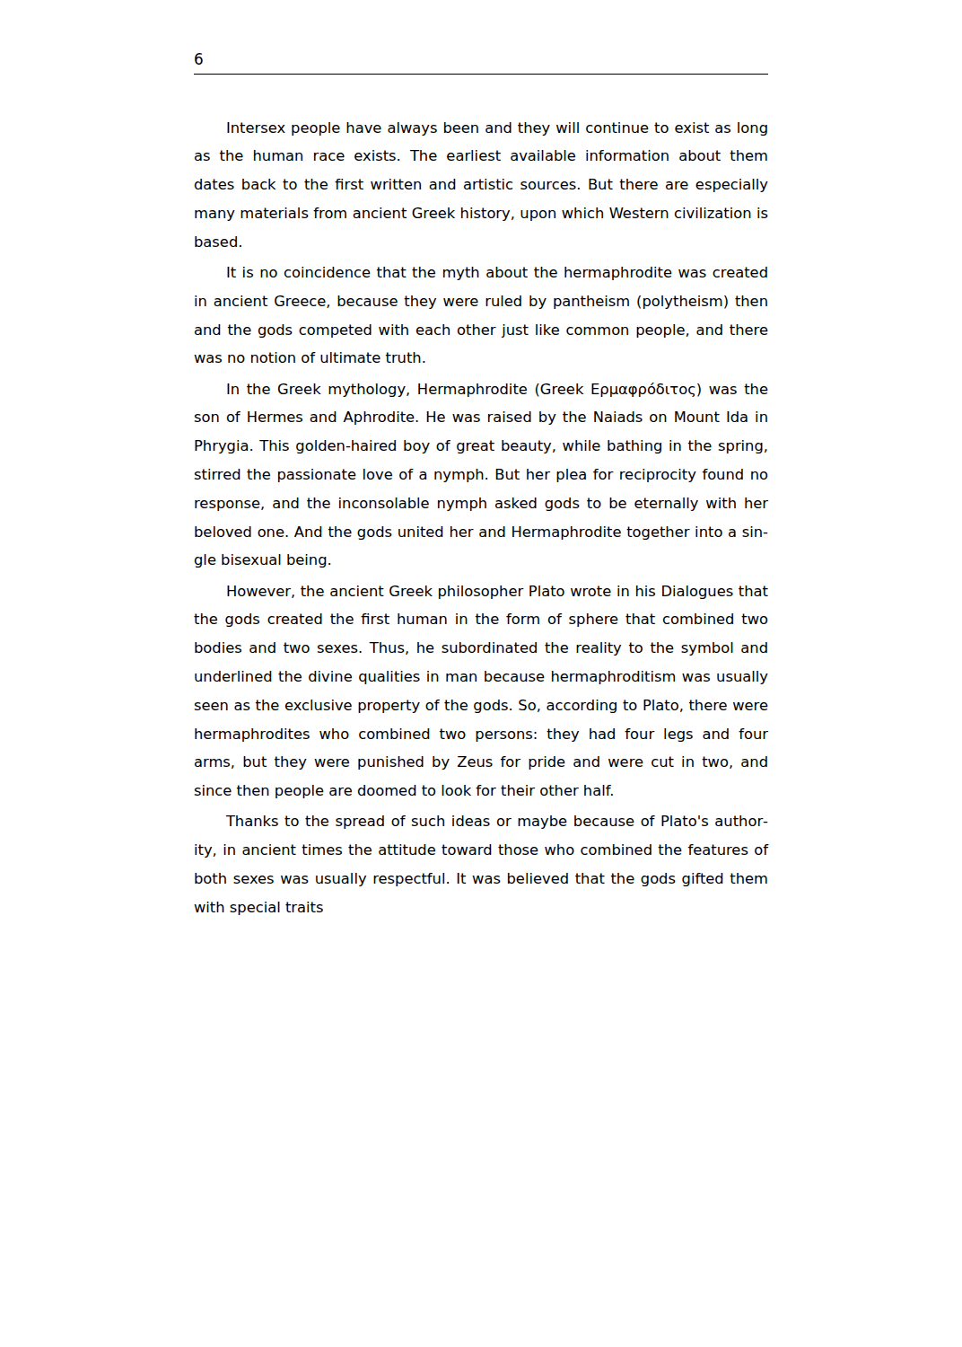6
Intersex people have always been and they will continue to exist as long as the human race exists. The earliest available information about them dates back to the first written and artistic sources. But there are especially many materials from ancient Greek history, upon which Western civilization is based.
It is no coincidence that the myth about the hermaphrodite was created in ancient Greece, because they were ruled by pantheism (polytheism) then and the gods competed with each other just like common people, and there was no notion of ultimate truth.
In the Greek mythology, Hermaphrodite (Greek Ερμαφρόδιτος) was the son of Hermes and Aphrodite. He was raised by the Naiads on Mount Ida in Phrygia. This golden-haired boy of great beauty, while bathing in the spring, stirred the passionate love of a nymph. But her plea for reciprocity found no response, and the inconsolable nymph asked gods to be eternally with her beloved one. And the gods united her and Hermaphrodite together into a single bisexual being.
However, the ancient Greek philosopher Plato wrote in his Dialogues that the gods created the first human in the form of sphere that combined two bodies and two sexes. Thus, he subordinated the reality to the symbol and underlined the divine qualities in man because hermaphroditism was usually seen as the exclusive property of the gods. So, according to Plato, there were hermaphrodites who combined two persons: they had four legs and four arms, but they were punished by Zeus for pride and were cut in two, and since then people are doomed to look for their other half.
Thanks to the spread of such ideas or maybe because of Plato's authority, in ancient times the attitude toward those who combined the features of both sexes was usually respectful. It was believed that the gods gifted them with special traits